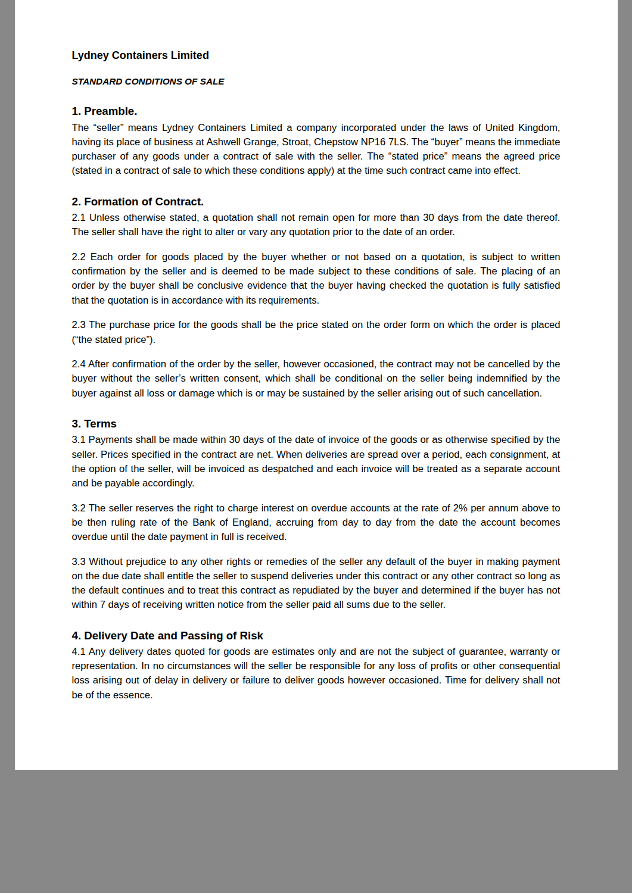Lydney Containers Limited
STANDARD CONDITIONS OF SALE
1. Preamble.
The “seller” means Lydney Containers Limited a company incorporated under the laws of United Kingdom, having its place of business at Ashwell Grange, Stroat, Chepstow NP16 7LS. The “buyer” means the immediate purchaser of any goods under a contract of sale with the seller. The “stated price” means the agreed price (stated in a contract of sale to which these conditions apply) at the time such contract came into effect.
2. Formation of Contract.
2.1 Unless otherwise stated, a quotation shall not remain open for more than 30 days from the date thereof. The seller shall have the right to alter or vary any quotation prior to the date of an order.
2.2 Each order for goods placed by the buyer whether or not based on a quotation, is subject to written confirmation by the seller and is deemed to be made subject to these conditions of sale. The placing of an order by the buyer shall be conclusive evidence that the buyer having checked the quotation is fully satisfied that the quotation is in accordance with its requirements.
2.3 The purchase price for the goods shall be the price stated on the order form on which the order is placed (“the stated price”).
2.4 After confirmation of the order by the seller, however occasioned, the contract may not be cancelled by the buyer without the seller’s written consent, which shall be conditional on the seller being indemnified by the buyer against all loss or damage which is or may be sustained by the seller arising out of such cancellation.
3. Terms
3.1 Payments shall be made within 30 days of the date of invoice of the goods or as otherwise specified by the seller. Prices specified in the contract are net. When deliveries are spread over a period, each consignment, at the option of the seller, will be invoiced as despatched and each invoice will be treated as a separate account and be payable accordingly.
3.2 The seller reserves the right to charge interest on overdue accounts at the rate of 2% per annum above to be then ruling rate of the Bank of England, accruing from day to day from the date the account becomes overdue until the date payment in full is received.
3.3 Without prejudice to any other rights or remedies of the seller any default of the buyer in making payment on the due date shall entitle the seller to suspend deliveries under this contract or any other contract so long as the default continues and to treat this contract as repudiated by the buyer and determined if the buyer has not within 7 days of receiving written notice from the seller paid all sums due to the seller.
4. Delivery Date and Passing of Risk
4.1 Any delivery dates quoted for goods are estimates only and are not the subject of guarantee, warranty or representation. In no circumstances will the seller be responsible for any loss of profits or other consequential loss arising out of delay in delivery or failure to deliver goods however occasioned. Time for delivery shall not be of the essence.